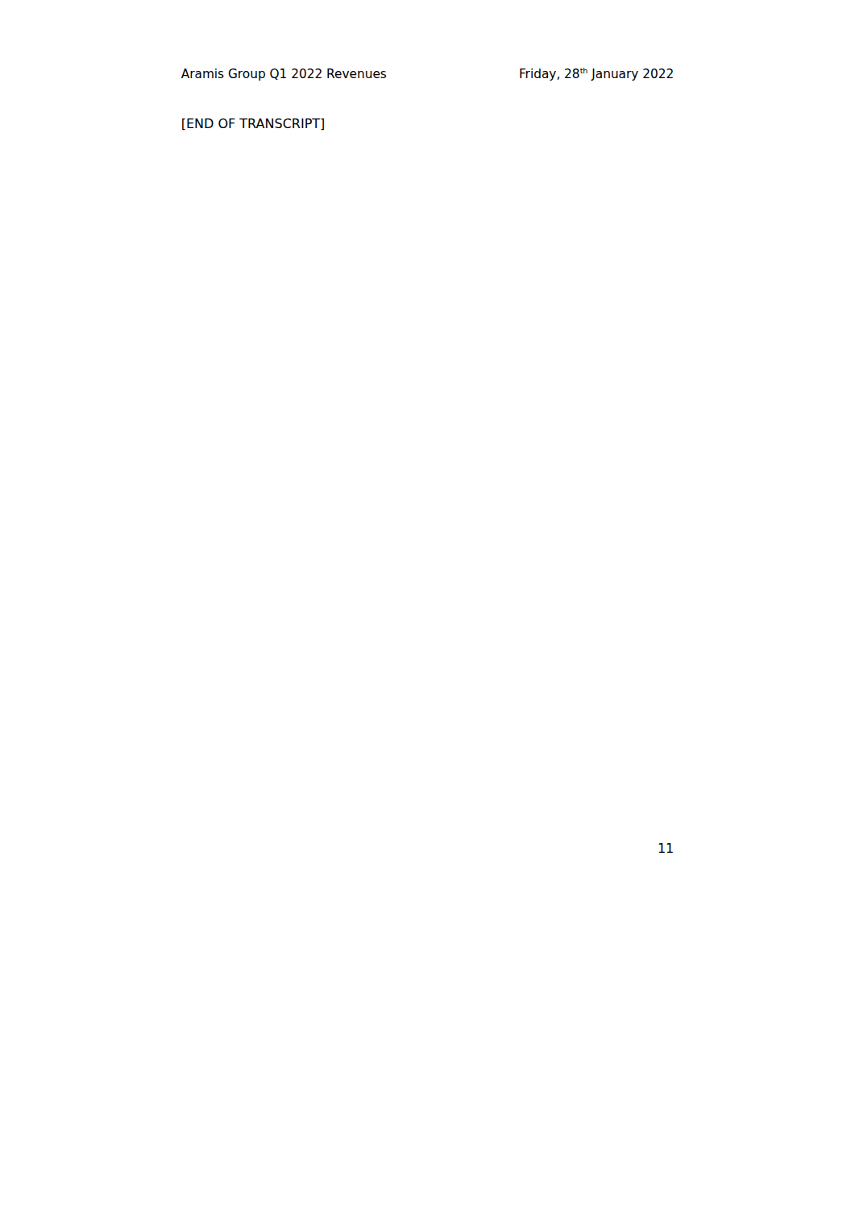Aramis Group Q1 2022 Revenues
Friday, 28th January 2022
[END OF TRANSCRIPT]
11